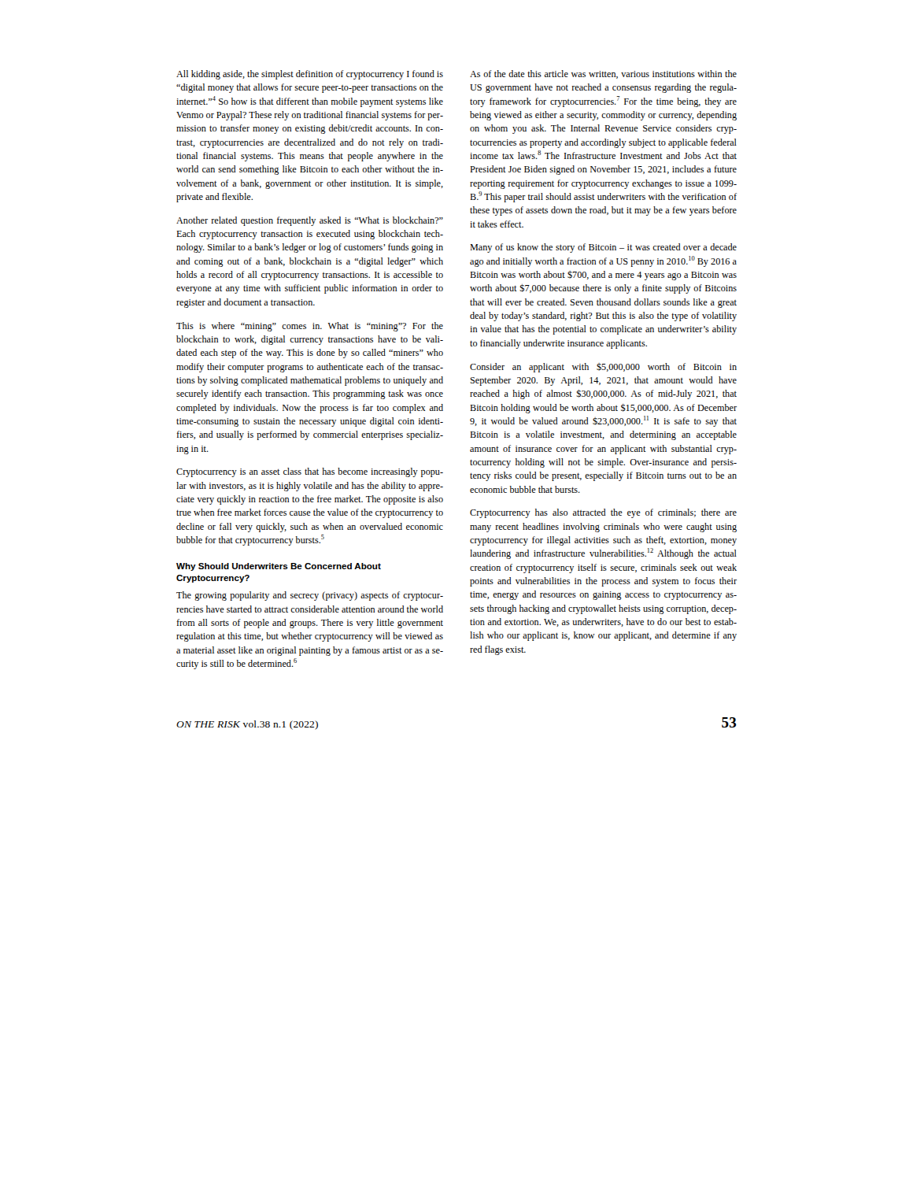All kidding aside, the simplest definition of cryptocurrency I found is “digital money that allows for secure peer-to-peer transactions on the internet.”4 So how is that different than mobile payment systems like Venmo or Paypal? These rely on traditional financial systems for permission to transfer money on existing debit/credit accounts. In contrast, cryptocurrencies are decentralized and do not rely on traditional financial systems. This means that people anywhere in the world can send something like Bitcoin to each other without the involvement of a bank, government or other institution. It is simple, private and flexible.
Another related question frequently asked is “What is blockchain?” Each cryptocurrency transaction is executed using blockchain technology. Similar to a bank’s ledger or log of customers’ funds going in and coming out of a bank, blockchain is a “digital ledger” which holds a record of all cryptocurrency transactions. It is accessible to everyone at any time with sufficient public information in order to register and document a transaction.
This is where “mining” comes in. What is “mining”? For the blockchain to work, digital currency transactions have to be validated each step of the way. This is done by so called “miners” who modify their computer programs to authenticate each of the transactions by solving complicated mathematical problems to uniquely and securely identify each transaction. This programming task was once completed by individuals. Now the process is far too complex and time-consuming to sustain the necessary unique digital coin identifiers, and usually is performed by commercial enterprises specializing in it.
Cryptocurrency is an asset class that has become increasingly popular with investors, as it is highly volatile and has the ability to appreciate very quickly in reaction to the free market. The opposite is also true when free market forces cause the value of the cryptocurrency to decline or fall very quickly, such as when an overvalued economic bubble for that cryptocurrency bursts.5
Why Should Underwriters Be Concerned About Cryptocurrency?
The growing popularity and secrecy (privacy) aspects of cryptocurrencies have started to attract considerable attention around the world from all sorts of people and groups. There is very little government regulation at this time, but whether cryptocurrency will be viewed as a material asset like an original painting by a famous artist or as a security is still to be determined.6
As of the date this article was written, various institutions within the US government have not reached a consensus regarding the regulatory framework for cryptocurrencies.7 For the time being, they are being viewed as either a security, commodity or currency, depending on whom you ask. The Internal Revenue Service considers cryptocurrencies as property and accordingly subject to applicable federal income tax laws.8 The Infrastructure Investment and Jobs Act that President Joe Biden signed on November 15, 2021, includes a future reporting requirement for cryptocurrency exchanges to issue a 1099-B.9 This paper trail should assist underwriters with the verification of these types of assets down the road, but it may be a few years before it takes effect.
Many of us know the story of Bitcoin – it was created over a decade ago and initially worth a fraction of a US penny in 2010.10 By 2016 a Bitcoin was worth about $700, and a mere 4 years ago a Bitcoin was worth about $7,000 because there is only a finite supply of Bitcoins that will ever be created. Seven thousand dollars sounds like a great deal by today’s standard, right? But this is also the type of volatility in value that has the potential to complicate an underwriter’s ability to financially underwrite insurance applicants.
Consider an applicant with $5,000,000 worth of Bitcoin in September 2020. By April, 14, 2021, that amount would have reached a high of almost $30,000,000. As of mid-July 2021, that Bitcoin holding would be worth about $15,000,000. As of December 9, it would be valued around $23,000,000.11 It is safe to say that Bitcoin is a volatile investment, and determining an acceptable amount of insurance cover for an applicant with substantial cryptocurrency holding will not be simple. Over-insurance and persistency risks could be present, especially if Bitcoin turns out to be an economic bubble that bursts.
Cryptocurrency has also attracted the eye of criminals; there are many recent headlines involving criminals who were caught using cryptocurrency for illegal activities such as theft, extortion, money laundering and infrastructure vulnerabilities.12 Although the actual creation of cryptocurrency itself is secure, criminals seek out weak points and vulnerabilities in the process and system to focus their time, energy and resources on gaining access to cryptocurrency assets through hacking and cryptowallet heists using corruption, deception and extortion. We, as underwriters, have to do our best to establish who our applicant is, know our applicant, and determine if any red flags exist.
ON THE RISK vol.38 n.1 (2022)
53